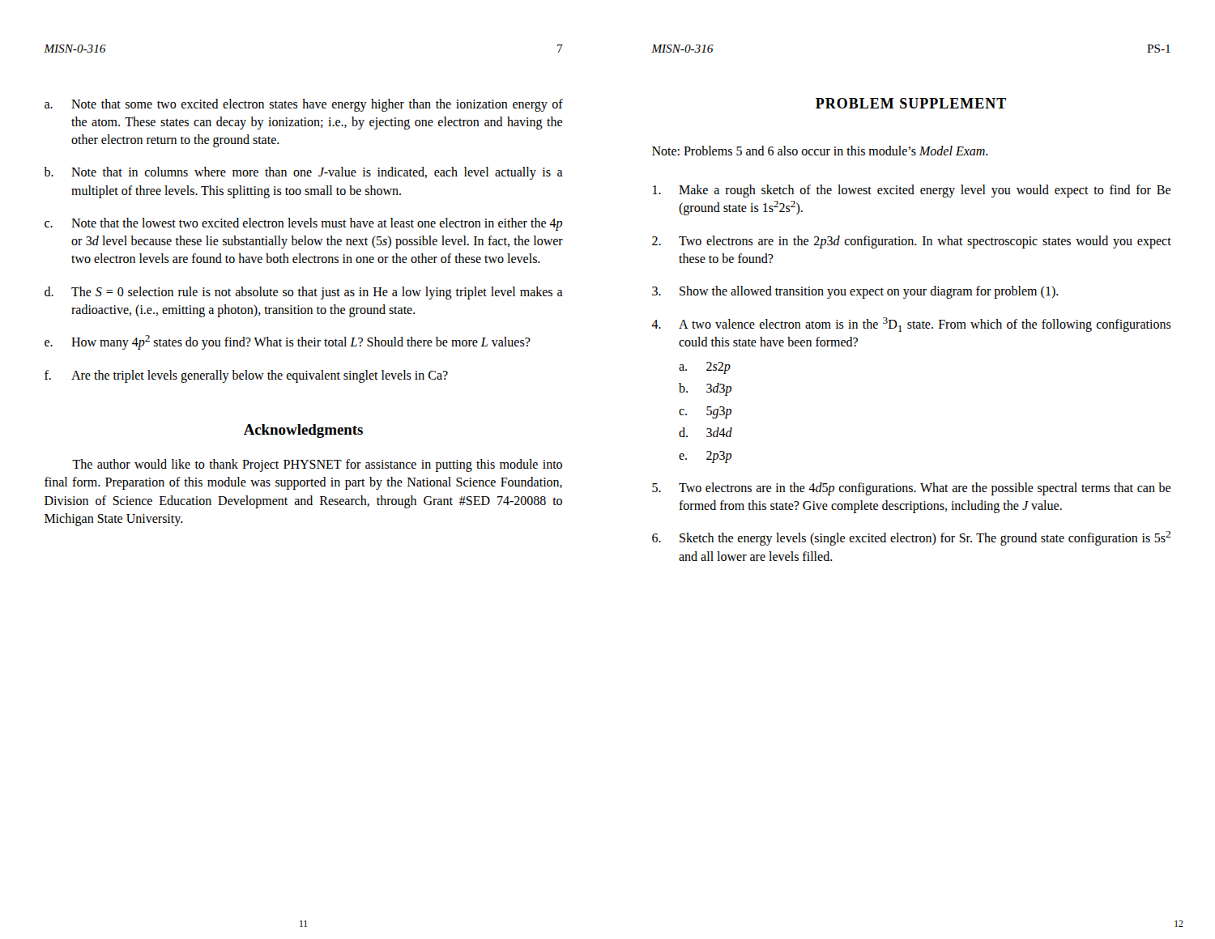MISN-0-316 7
a. Note that some two excited electron states have energy higher than the ionization energy of the atom. These states can decay by ionization; i.e., by ejecting one electron and having the other electron return to the ground state.
b. Note that in columns where more than one J-value is indicated, each level actually is a multiplet of three levels. This splitting is too small to be shown.
c. Note that the lowest two excited electron levels must have at least one electron in either the 4p or 3d level because these lie substantially below the next (5s) possible level. In fact, the lower two electron levels are found to have both electrons in one or the other of these two levels.
d. The S = 0 selection rule is not absolute so that just as in He a low lying triplet level makes a radioactive, (i.e., emitting a photon), transition to the ground state.
e. How many 4p2 states do you find? What is their total L? Should there be more L values?
f. Are the triplet levels generally below the equivalent singlet levels in Ca?
Acknowledgments
The author would like to thank Project PHYSNET for assistance in putting this module into final form. Preparation of this module was supported in part by the National Science Foundation, Division of Science Education Development and Research, through Grant #SED 74-20088 to Michigan State University.
11
MISN-0-316 PS-1
PROBLEM SUPPLEMENT
Note: Problems 5 and 6 also occur in this module’s Model Exam.
1. Make a rough sketch of the lowest excited energy level you would expect to find for Be (ground state is 1s22s2).
2. Two electrons are in the 2p3d configuration. In what spectroscopic states would you expect these to be found?
3. Show the allowed transition you expect on your diagram for problem (1).
4. A two valence electron atom is in the 3D1 state. From which of the following configurations could this state have been formed?
a. 2s2p
b. 3d3p
c. 5g3p
d. 3d4d
e. 2p3p
5. Two electrons are in the 4d5p configurations. What are the possible spectral terms that can be formed from this state? Give complete descriptions, including the J value.
6. Sketch the energy levels (single excited electron) for Sr. The ground state configuration is 5s2 and all lower are levels filled.
12